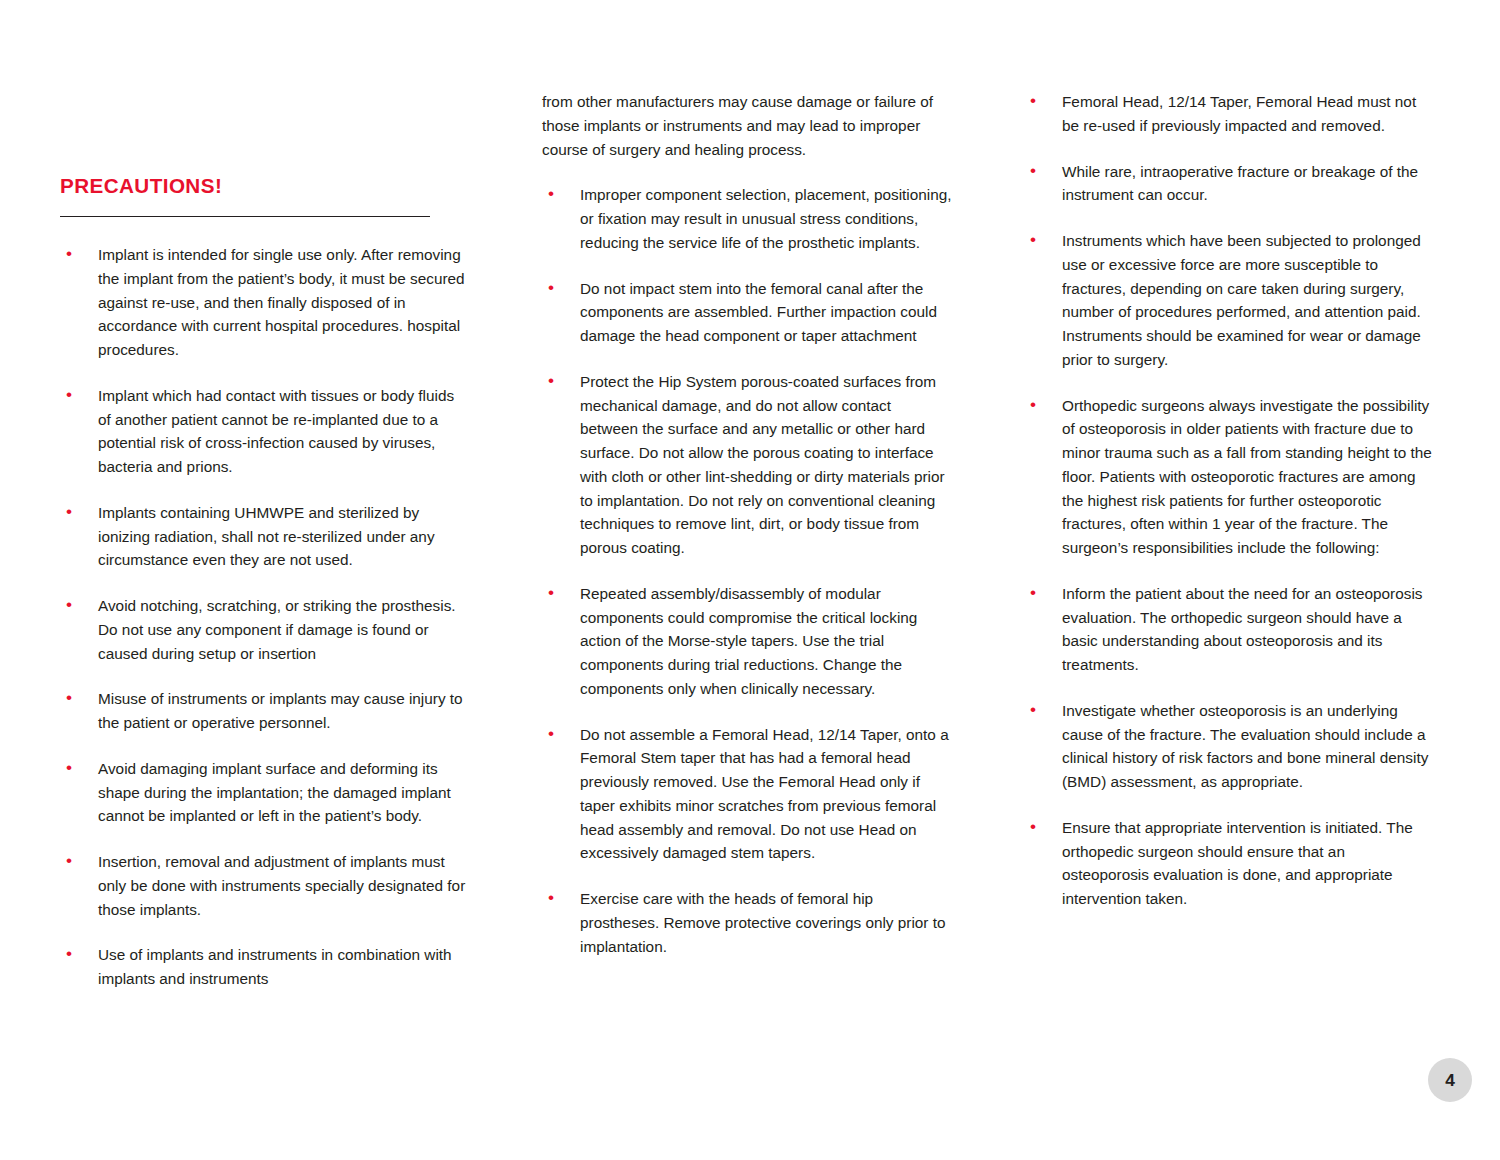PRECAUTIONS!
Implant is intended for single use only. After removing the implant from the patient’s body, it must be secured against re-use, and then finally disposed of in accordance with current hospital procedures. hospital procedures.
Implant which had contact with tissues or body fluids of another patient cannot be re-implanted due to a potential risk of cross-infection caused by viruses, bacteria and prions.
Implants containing UHMWPE and sterilized by ionizing radiation, shall not re-sterilized under any circumstance even they are not used.
Avoid notching, scratching, or striking the prosthesis. Do not use any component if damage is found or caused during setup or insertion
Misuse of instruments or implants may cause injury to the patient or operative personnel.
Avoid damaging implant surface and deforming its shape during the implantation; the damaged implant cannot be implanted or left in the patient’s body.
Insertion, removal and adjustment of implants must only be done with instruments specially designated for those implants.
Use of implants and instruments in combination with implants and instruments
from other manufacturers may cause damage or failure of those implants or instruments and may lead to improper course of surgery and healing process.
Improper component selection, placement, positioning, or fixation may result in unusual stress conditions, reducing the service life of the prosthetic implants.
Do not impact stem into the femoral canal after the components are assembled. Further impaction could damage the head component or taper attachment
Protect the Hip System porous-coated surfaces from mechanical damage, and do not allow contact between the surface and any metallic or other hard surface. Do not allow the porous coating to interface with cloth or other lint-shedding or dirty materials prior to implantation. Do not rely on conventional cleaning techniques to remove lint, dirt, or body tissue from porous coating.
Repeated assembly/disassembly of modular components could compromise the critical locking action of the Morse-style tapers. Use the trial components during trial reductions. Change the components only when clinically necessary.
Do not assemble a Femoral Head, 12/14 Taper, onto a Femoral Stem taper that has had a femoral head previously removed. Use the Femoral Head only if taper exhibits minor scratches from previous femoral head assembly and removal. Do not use Head on excessively damaged stem tapers.
Exercise care with the heads of femoral hip prostheses. Remove protective coverings only prior to implantation.
Femoral Head, 12/14 Taper, Femoral Head must not be re-used if previously impacted and removed.
While rare, intraoperative fracture or breakage of the instrument can occur.
Instruments which have been subjected to prolonged use or excessive force are more susceptible to fractures, depending on care taken during surgery, number of procedures performed, and attention paid. Instruments should be examined for wear or damage prior to surgery.
Orthopedic surgeons always investigate the possibility of osteoporosis in older patients with fracture due to minor trauma such as a fall from standing height to the floor. Patients with osteoporotic fractures are among the highest risk patients for further osteoporotic fractures, often within 1 year of the fracture. The surgeon’s responsibilities include the following:
Inform the patient about the need for an osteoporosis evaluation. The orthopedic surgeon should have a basic understanding about osteoporosis and its treatments.
Investigate whether osteoporosis is an underlying cause of the fracture. The evaluation should include a clinical history of risk factors and bone mineral density (BMD) assessment, as appropriate.
Ensure that appropriate intervention is initiated. The orthopedic surgeon should ensure that an osteoporosis evaluation is done, and appropriate intervention taken.
4